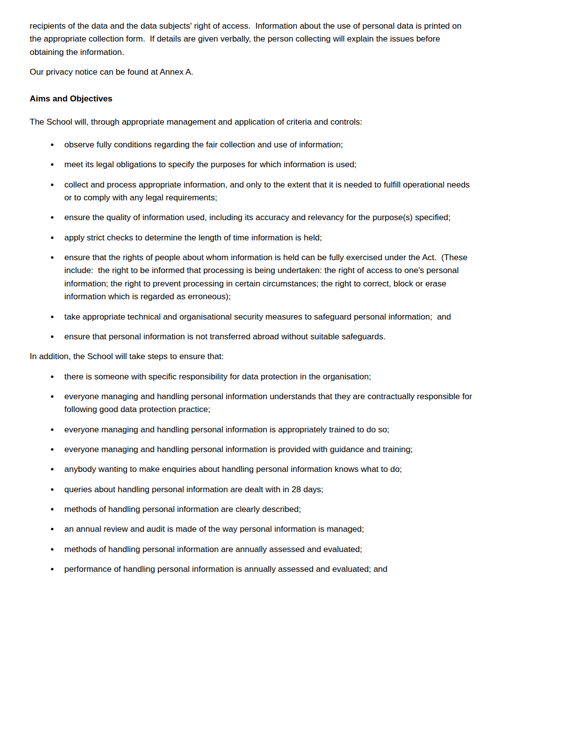recipients of the data and the data subjects' right of access. Information about the use of personal data is printed on the appropriate collection form. If details are given verbally, the person collecting will explain the issues before obtaining the information.
Our privacy notice can be found at Annex A.
Aims and Objectives
The School will, through appropriate management and application of criteria and controls:
observe fully conditions regarding the fair collection and use of information;
meet its legal obligations to specify the purposes for which information is used;
collect and process appropriate information, and only to the extent that it is needed to fulfill operational needs or to comply with any legal requirements;
ensure the quality of information used, including its accuracy and relevancy for the purpose(s) specified;
apply strict checks to determine the length of time information is held;
ensure that the rights of people about whom information is held can be fully exercised under the Act. (These include: the right to be informed that processing is being undertaken: the right of access to one's personal information; the right to prevent processing in certain circumstances; the right to correct, block or erase information which is regarded as erroneous);
take appropriate technical and organisational security measures to safeguard personal information; and
ensure that personal information is not transferred abroad without suitable safeguards.
In addition, the School will take steps to ensure that:
there is someone with specific responsibility for data protection in the organisation;
everyone managing and handling personal information understands that they are contractually responsible for following good data protection practice;
everyone managing and handling personal information is appropriately trained to do so;
everyone managing and handling personal information is provided with guidance and training;
anybody wanting to make enquiries about handling personal information knows what to do;
queries about handling personal information are dealt with in 28 days;
methods of handling personal information are clearly described;
an annual review and audit is made of the way personal information is managed;
methods of handling personal information are annually assessed and evaluated;
performance of handling personal information is annually assessed and evaluated; and